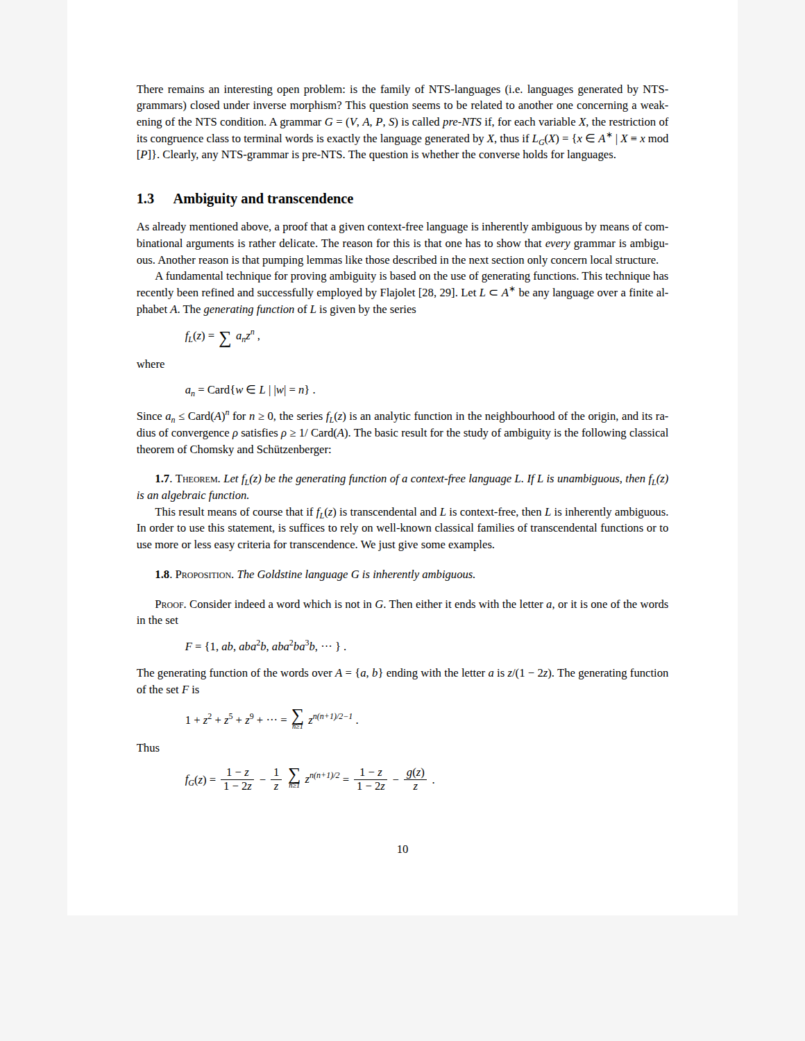There remains an interesting open problem: is the family of NTS-languages (i.e. languages generated by NTS-grammars) closed under inverse morphism? This question seems to be related to another one concerning a weakening of the NTS condition. A grammar G = (V, A, P, S) is called pre-NTS if, for each variable X, the restriction of its congruence class to terminal words is exactly the language generated by X, thus if LG(X) = {x ∈ A∗ | X ≡ x mod [P]}. Clearly, any NTS-grammar is pre-NTS. The question is whether the converse holds for languages.
1.3 Ambiguity and transcendence
As already mentioned above, a proof that a given context-free language is inherently ambiguous by means of combinational arguments is rather delicate. The reason for this is that one has to show that every grammar is ambiguous. Another reason is that pumping lemmas like those described in the next section only concern local structure.
A fundamental technique for proving ambiguity is based on the use of generating functions. This technique has recently been refined and successfully employed by Flajolet [28, 29]. Let L ⊂ A∗ be any language over a finite alphabet A. The generating function of L is given by the series
fL(z) = ∑ anzn ,
where
an = Card{w ∈ L | |w| = n} .
Since an ≤ Card(A)n for n ≥ 0, the series fL(z) is an analytic function in the neighbourhood of the origin, and its radius of convergence ρ satisfies ρ ≥ 1/ Card(A). The basic result for the study of ambiguity is the following classical theorem of Chomsky and Schützenberger:
1.7. Theorem. Let fL(z) be the generating function of a context-free language L. If L is unambiguous, then fL(z) is an algebraic function.
This result means of course that if fL(z) is transcendental and L is context-free, then L is inherently ambiguous. In order to use this statement, is suffices to rely on well-known classical families of transcendental functions or to use more or less easy criteria for transcendence. We just give some examples.
1.8. Proposition. The Goldstine language G is inherently ambiguous.
Proof. Consider indeed a word which is not in G. Then either it ends with the letter a, or it is one of the words in the set
F = {1, ab, aba2b, aba2ba3b, ··· } .
The generating function of the words over A = {a, b} ending with the letter a is z/(1 − 2z). The generating function of the set F is
1 + z2 + z5 + z9 + ··· = ∑n≥1 zn(n+1)/2−1 .
Thus
fG(z) = 1 − z 1 − 2z − 1 z ∑n≥1 zn(n+1)/2 = 1 − z 1 − 2z − g(z) z .
10